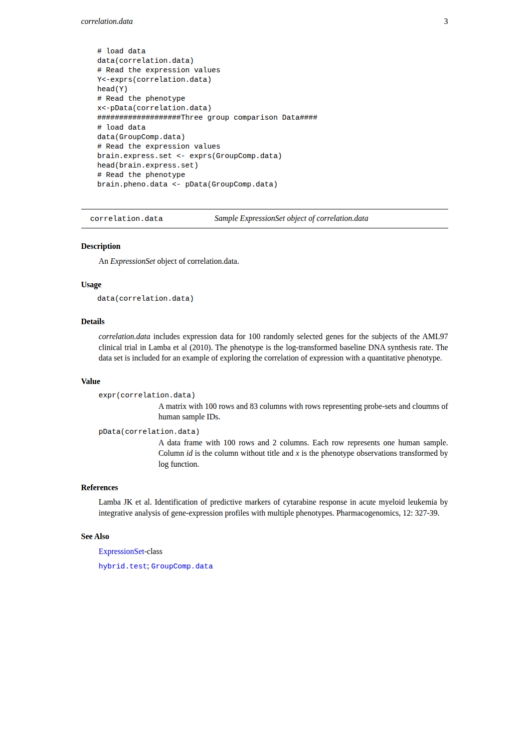correlation.data 3
# load data
data(correlation.data)
# Read the expression values
Y<-exprs(correlation.data)
head(Y)
# Read the phenotype
x<-pData(correlation.data)
###################Three group comparison Data####
# load data
data(GroupComp.data)
# Read the expression values
brain.express.set <- exprs(GroupComp.data)
head(brain.express.set)
# Read the phenotype
brain.pheno.data <- pData(GroupComp.data)
correlation.data Sample ExpressionSet object of correlation.data
Description
An ExpressionSet object of correlation.data.
Usage
data(correlation.data)
Details
correlation.data includes expression data for 100 randomly selected genes for the subjects of the AML97 clinical trial in Lamba et al (2010). The phenotype is the log-transformed baseline DNA synthesis rate. The data set is included for an example of exploring the correlation of expression with a quantitative phenotype.
Value
expr(correlation.data)
A matrix with 100 rows and 83 columns with rows representing probe-sets and cloumns of human sample IDs.
pData(correlation.data)
A data frame with 100 rows and 2 columns. Each row represents one human sample. Column id is the column without title and x is the phenotype observations transformed by log function.
References
Lamba JK et al. Identification of predictive markers of cytarabine response in acute myeloid leukemia by integrative analysis of gene-expression profiles with multiple phenotypes. Pharmacogenomics, 12: 327-39.
See Also
ExpressionSet-class
hybrid.test; GroupComp.data